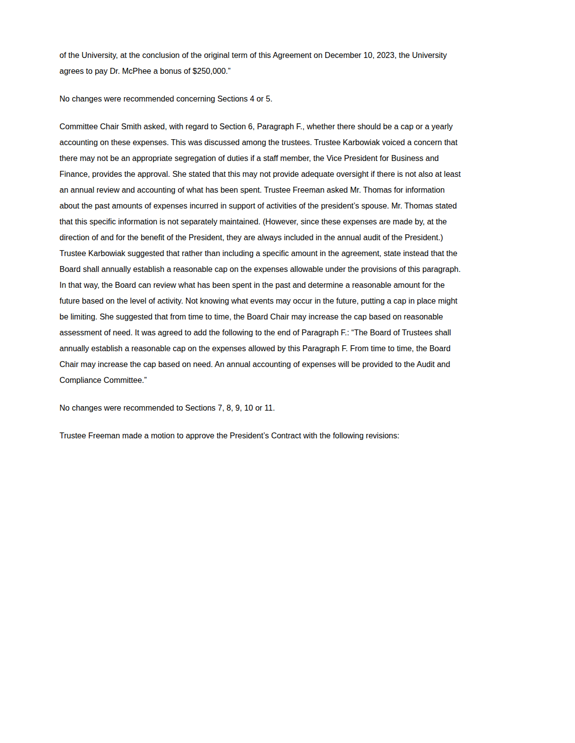of the University, at the conclusion of the original term of this Agreement on December 10, 2023, the University agrees to pay Dr. McPhee a bonus of $250,000.”
No changes were recommended concerning Sections 4 or 5.
Committee Chair Smith asked, with regard to Section 6, Paragraph F., whether there should be a cap or a yearly accounting on these expenses. This was discussed among the trustees. Trustee Karbowiak voiced a concern that there may not be an appropriate segregation of duties if a staff member, the Vice President for Business and Finance, provides the approval. She stated that this may not provide adequate oversight if there is not also at least an annual review and accounting of what has been spent. Trustee Freeman asked Mr. Thomas for information about the past amounts of expenses incurred in support of activities of the president’s spouse. Mr. Thomas stated that this specific information is not separately maintained. (However, since these expenses are made by, at the direction of and for the benefit of the President, they are always included in the annual audit of the President.) Trustee Karbowiak suggested that rather than including a specific amount in the agreement, state instead that the Board shall annually establish a reasonable cap on the expenses allowable under the provisions of this paragraph. In that way, the Board can review what has been spent in the past and determine a reasonable amount for the future based on the level of activity. Not knowing what events may occur in the future, putting a cap in place might be limiting. She suggested that from time to time, the Board Chair may increase the cap based on reasonable assessment of need. It was agreed to add the following to the end of Paragraph F.: “The Board of Trustees shall annually establish a reasonable cap on the expenses allowed by this Paragraph F. From time to time, the Board Chair may increase the cap based on need. An annual accounting of expenses will be provided to the Audit and Compliance Committee.”
No changes were recommended to Sections 7, 8, 9, 10 or 11.
Trustee Freeman made a motion to approve the President’s Contract with the following revisions: